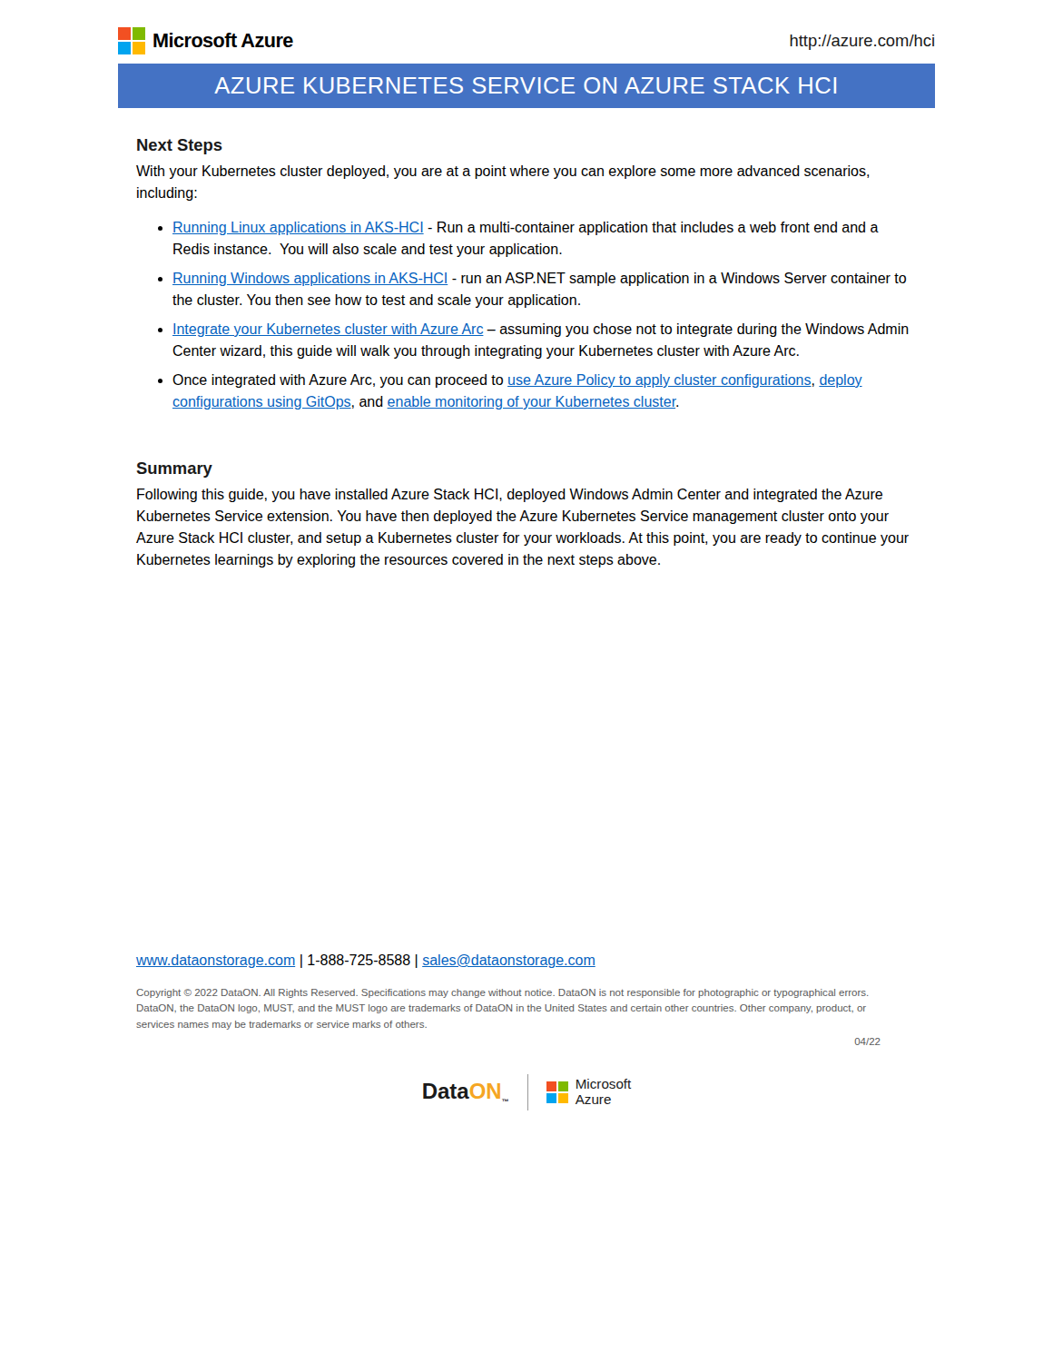Microsoft Azure
http://azure.com/hci
AZURE KUBERNETES SERVICE ON AZURE STACK HCI
Next Steps
With your Kubernetes cluster deployed, you are at a point where you can explore some more advanced scenarios, including:
Running Linux applications in AKS-HCI - Run a multi-container application that includes a web front end and a Redis instance. You will also scale and test your application.
Running Windows applications in AKS-HCI - run an ASP.NET sample application in a Windows Server container to the cluster. You then see how to test and scale your application.
Integrate your Kubernetes cluster with Azure Arc – assuming you chose not to integrate during the Windows Admin Center wizard, this guide will walk you through integrating your Kubernetes cluster with Azure Arc.
Once integrated with Azure Arc, you can proceed to use Azure Policy to apply cluster configurations, deploy configurations using GitOps, and enable monitoring of your Kubernetes cluster.
Summary
Following this guide, you have installed Azure Stack HCI, deployed Windows Admin Center and integrated the Azure Kubernetes Service extension. You have then deployed the Azure Kubernetes Service management cluster onto your Azure Stack HCI cluster, and setup a Kubernetes cluster for your workloads. At this point, you are ready to continue your Kubernetes learnings by exploring the resources covered in the next steps above.
www.dataonstorage.com | 1-888-725-8588 | sales@dataonstorage.com
Copyright © 2022 DataON. All Rights Reserved. Specifications may change without notice. DataON is not responsible for photographic or typographical errors. DataON, the DataON logo, MUST, and the MUST logo are trademarks of DataON in the United States and certain other countries. Other company, product, or services names may be trademarks or service marks of others.
04/22
DataON™
Microsoft
Azure